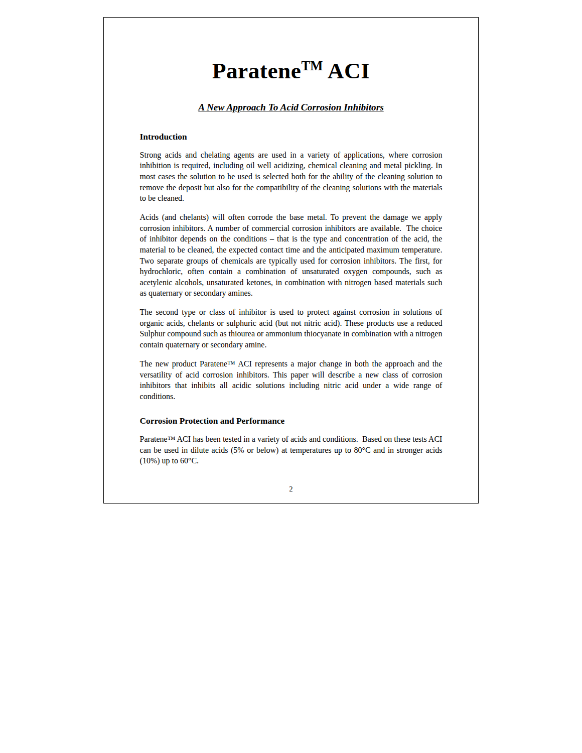ParateneTM ACI
A New Approach To Acid Corrosion Inhibitors
Introduction
Strong acids and chelating agents are used in a variety of applications, where corrosion inhibition is required, including oil well acidizing, chemical cleaning and metal pickling. In most cases the solution to be used is selected both for the ability of the cleaning solution to remove the deposit but also for the compatibility of the cleaning solutions with the materials to be cleaned.
Acids (and chelants) will often corrode the base metal. To prevent the damage we apply corrosion inhibitors. A number of commercial corrosion inhibitors are available. The choice of inhibitor depends on the conditions – that is the type and concentration of the acid, the material to be cleaned, the expected contact time and the anticipated maximum temperature. Two separate groups of chemicals are typically used for corrosion inhibitors. The first, for hydrochloric, often contain a combination of unsaturated oxygen compounds, such as acetylenic alcohols, unsaturated ketones, in combination with nitrogen based materials such as quaternary or secondary amines.
The second type or class of inhibitor is used to protect against corrosion in solutions of organic acids, chelants or sulphuric acid (but not nitric acid). These products use a reduced Sulphur compound such as thiourea or ammonium thiocyanate in combination with a nitrogen contain quaternary or secondary amine.
The new product Paratene™ ACI represents a major change in both the approach and the versatility of acid corrosion inhibitors. This paper will describe a new class of corrosion inhibitors that inhibits all acidic solutions including nitric acid under a wide range of conditions.
Corrosion Protection and Performance
Paratene™ ACI has been tested in a variety of acids and conditions. Based on these tests ACI can be used in dilute acids (5% or below) at temperatures up to 80°C and in stronger acids (10%) up to 60°C.
2